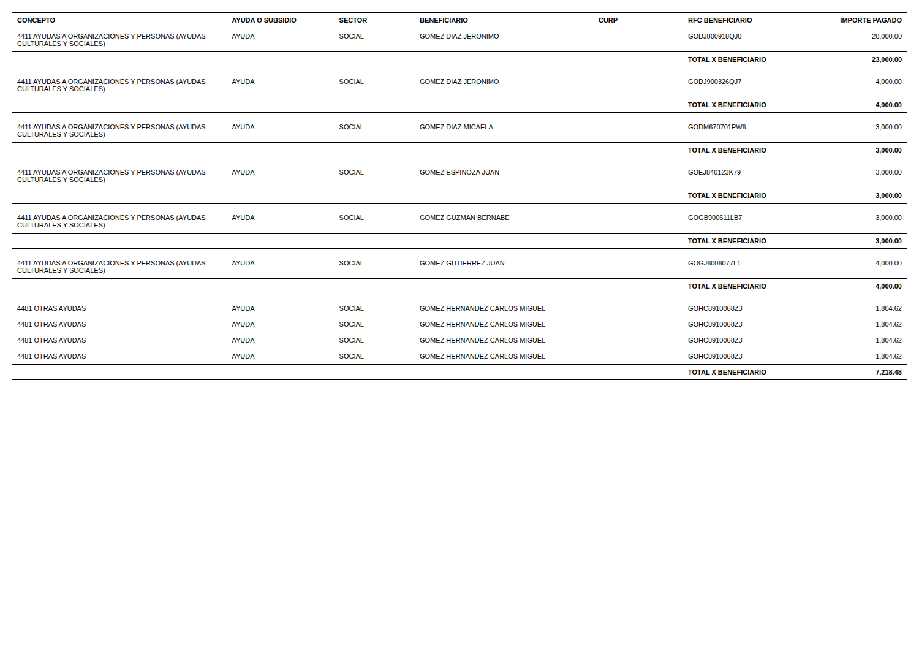| CONCEPTO | AYUDA O SUBSIDIO | SECTOR | BENEFICIARIO | CURP | RFC BENEFICIARIO | IMPORTE PAGADO |
| --- | --- | --- | --- | --- | --- | --- |
| 4411 AYUDAS A ORGANIZACIONES Y PERSONAS (AYUDAS CULTURALES Y SOCIALES) | AYUDA | SOCIAL | GOMEZ DIAZ JERONIMO | | GODJ800918QJ0 | 20,000.00 |
| | TOTAL X BENEFICIARIO | 23,000.00 |
| 4411 AYUDAS A ORGANIZACIONES Y PERSONAS (AYUDAS CULTURALES Y SOCIALES) | AYUDA | SOCIAL | GOMEZ DIAZ JERONIMO | | GODJ900326QJ7 | 4,000.00 |
| | TOTAL X BENEFICIARIO | 4,000.00 |
| 4411 AYUDAS A ORGANIZACIONES Y PERSONAS (AYUDAS CULTURALES Y SOCIALES) | AYUDA | SOCIAL | GOMEZ DIAZ MICAELA | | GODM670701PW6 | 3,000.00 |
| | TOTAL X BENEFICIARIO | 3,000.00 |
| 4411 AYUDAS A ORGANIZACIONES Y PERSONAS (AYUDAS CULTURALES Y SOCIALES) | AYUDA | SOCIAL | GOMEZ ESPINOZA JUAN | | GOEJ840123K79 | 3,000.00 |
| | TOTAL X BENEFICIARIO | 3,000.00 |
| 4411 AYUDAS A ORGANIZACIONES Y PERSONAS (AYUDAS CULTURALES Y SOCIALES) | AYUDA | SOCIAL | GOMEZ GUZMAN BERNABE | | GOGB900611LB7 | 3,000.00 |
| | TOTAL X BENEFICIARIO | 3,000.00 |
| 4411 AYUDAS A ORGANIZACIONES Y PERSONAS (AYUDAS CULTURALES Y SOCIALES) | AYUDA | SOCIAL | GOMEZ GUTIERREZ JUAN | | GOGJ6006077L1 | 4,000.00 |
| | TOTAL X BENEFICIARIO | 4,000.00 |
| 4481 OTRAS AYUDAS | AYUDA | SOCIAL | GOMEZ HERNANDEZ CARLOS MIGUEL | | GOHC8910068Z3 | 1,804.62 |
| 4481 OTRAS AYUDAS | AYUDA | SOCIAL | GOMEZ HERNANDEZ CARLOS MIGUEL | | GOHC8910068Z3 | 1,804.62 |
| 4481 OTRAS AYUDAS | AYUDA | SOCIAL | GOMEZ HERNANDEZ CARLOS MIGUEL | | GOHC8910068Z3 | 1,804.62 |
| 4481 OTRAS AYUDAS | AYUDA | SOCIAL | GOMEZ HERNANDEZ CARLOS MIGUEL | | GOHC8910068Z3 | 1,804.62 |
| | TOTAL X BENEFICIARIO | 7,218.48 |